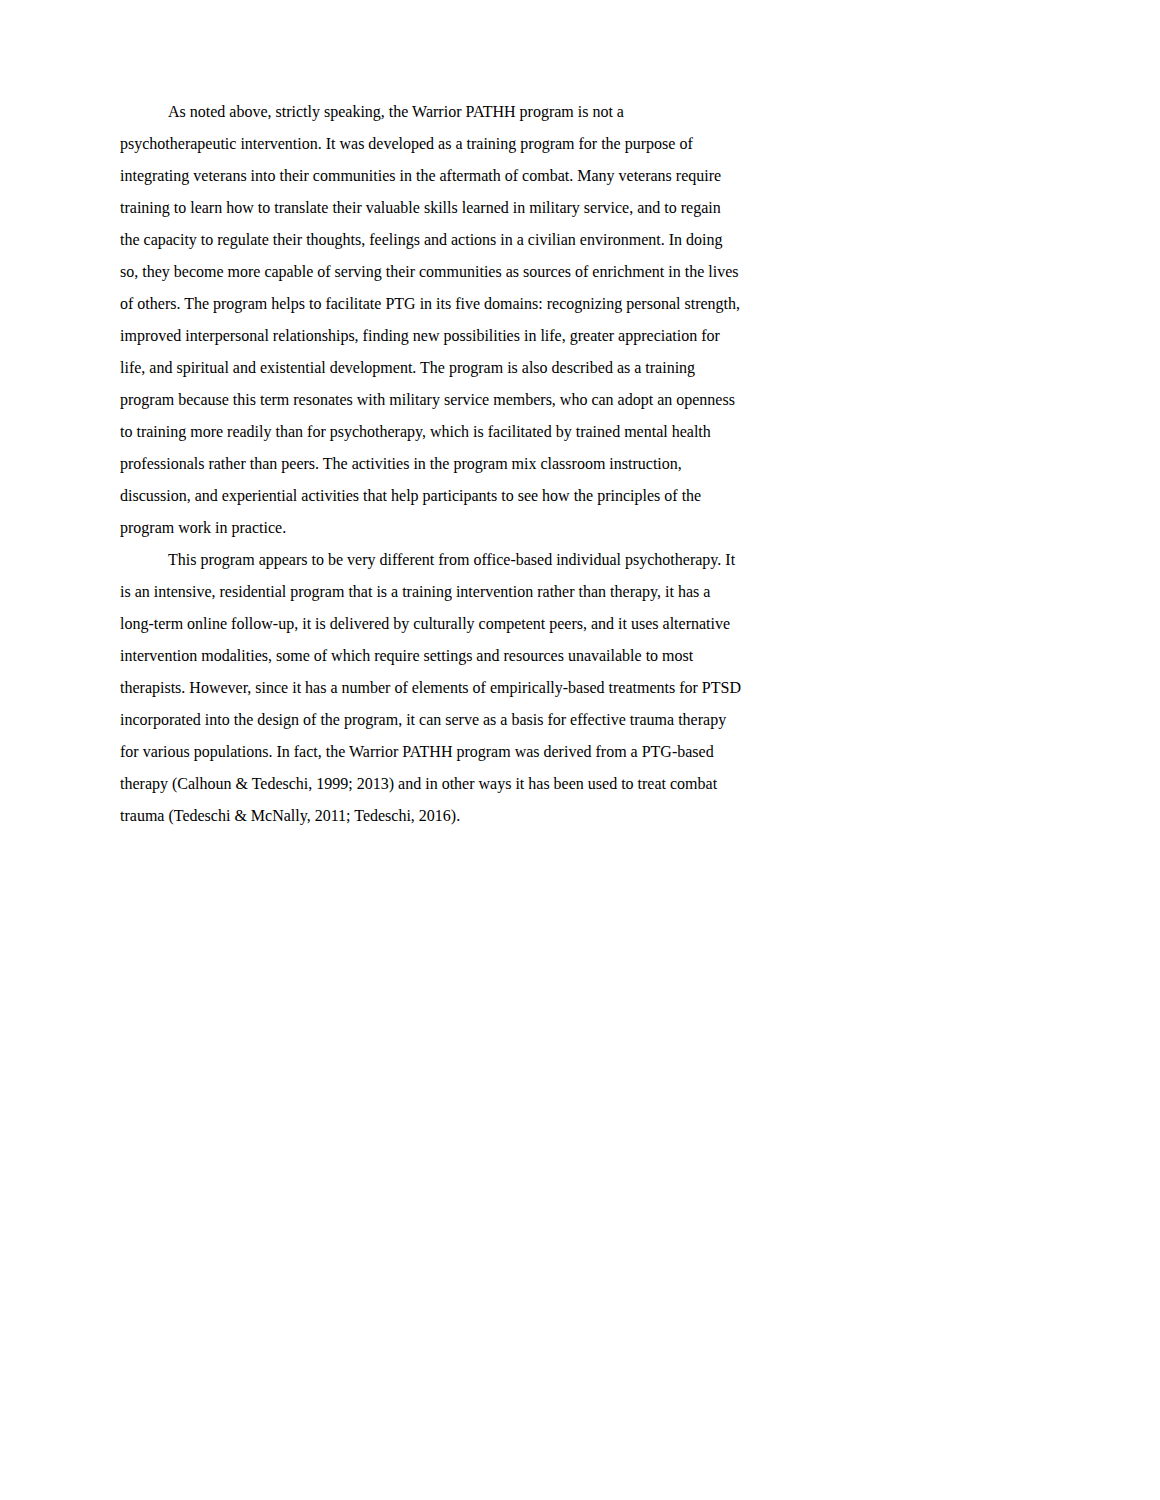As noted above, strictly speaking, the Warrior PATHH program is not a psychotherapeutic intervention. It was developed as a training program for the purpose of integrating veterans into their communities in the aftermath of combat. Many veterans require training to learn how to translate their valuable skills learned in military service, and to regain the capacity to regulate their thoughts, feelings and actions in a civilian environment. In doing so, they become more capable of serving their communities as sources of enrichment in the lives of others. The program helps to facilitate PTG in its five domains: recognizing personal strength, improved interpersonal relationships, finding new possibilities in life, greater appreciation for life, and spiritual and existential development. The program is also described as a training program because this term resonates with military service members, who can adopt an openness to training more readily than for psychotherapy, which is facilitated by trained mental health professionals rather than peers. The activities in the program mix classroom instruction, discussion, and experiential activities that help participants to see how the principles of the program work in practice.
This program appears to be very different from office-based individual psychotherapy. It is an intensive, residential program that is a training intervention rather than therapy, it has a long-term online follow-up, it is delivered by culturally competent peers, and it uses alternative intervention modalities, some of which require settings and resources unavailable to most therapists. However, since it has a number of elements of empirically-based treatments for PTSD incorporated into the design of the program, it can serve as a basis for effective trauma therapy for various populations. In fact, the Warrior PATHH program was derived from a PTG-based therapy (Calhoun & Tedeschi, 1999; 2013) and in other ways it has been used to treat combat trauma (Tedeschi & McNally, 2011; Tedeschi, 2016).